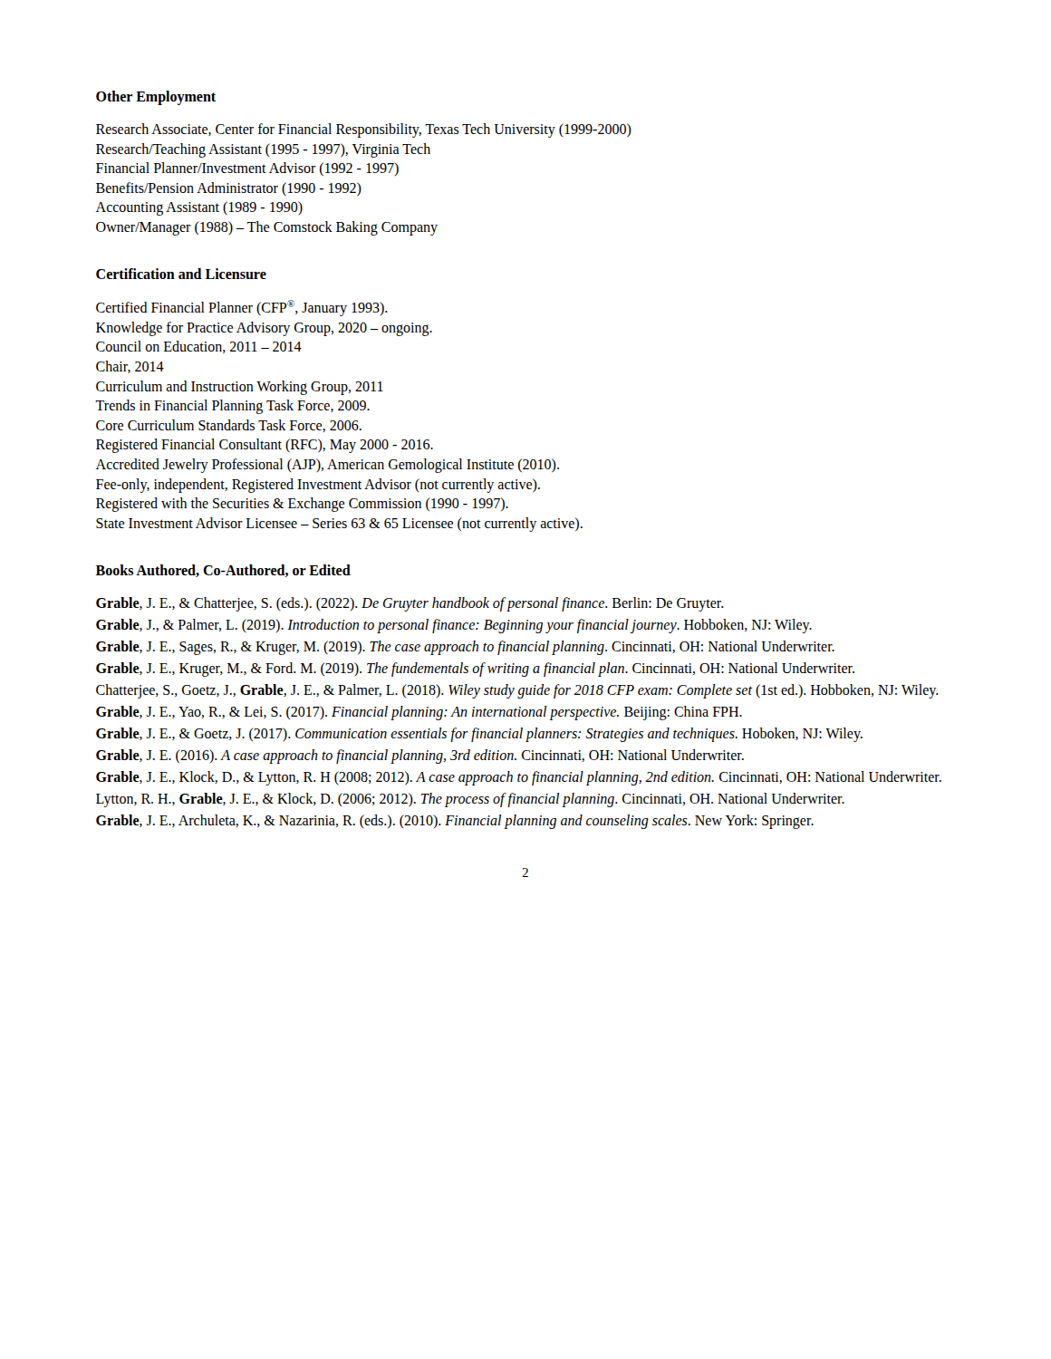Other Employment
Research Associate, Center for Financial Responsibility, Texas Tech University (1999-2000)
Research/Teaching Assistant (1995 - 1997), Virginia Tech
Financial Planner/Investment Advisor (1992 - 1997)
Benefits/Pension Administrator (1990 - 1992)
Accounting Assistant (1989 - 1990)
Owner/Manager (1988) – The Comstock Baking Company
Certification and Licensure
Certified Financial Planner (CFP®, January 1993).
Knowledge for Practice Advisory Group, 2020 – ongoing.
Council on Education, 2011 – 2014
Chair, 2014
Curriculum and Instruction Working Group, 2011
Trends in Financial Planning Task Force, 2009.
Core Curriculum Standards Task Force, 2006.
Registered Financial Consultant (RFC), May 2000 - 2016.
Accredited Jewelry Professional (AJP), American Gemological Institute (2010).
Fee-only, independent, Registered Investment Advisor (not currently active).
Registered with the Securities & Exchange Commission (1990 - 1997).
State Investment Advisor Licensee – Series 63 & 65 Licensee (not currently active).
Books Authored, Co-Authored, or Edited
Grable, J. E., & Chatterjee, S. (eds.). (2022). De Gruyter handbook of personal finance. Berlin: De Gruyter.
Grable, J., & Palmer, L. (2019). Introduction to personal finance: Beginning your financial journey. Hobboken, NJ: Wiley.
Grable, J. E., Sages, R., & Kruger, M. (2019). The case approach to financial planning. Cincinnati, OH: National Underwriter.
Grable, J. E., Kruger, M., & Ford. M. (2019). The fundementals of writing a financial plan. Cincinnati, OH: National Underwriter.
Chatterjee, S., Goetz, J., Grable, J. E., & Palmer, L. (2018). Wiley study guide for 2018 CFP exam: Complete set (1st ed.). Hobboken, NJ: Wiley.
Grable, J. E., Yao, R., & Lei, S. (2017). Financial planning: An international perspective. Beijing: China FPH.
Grable, J. E., & Goetz, J. (2017). Communication essentials for financial planners: Strategies and techniques. Hoboken, NJ: Wiley.
Grable, J. E. (2016). A case approach to financial planning, 3rd edition. Cincinnati, OH: National Underwriter.
Grable, J. E., Klock, D., & Lytton, R. H (2008; 2012). A case approach to financial planning, 2nd edition. Cincinnati, OH: National Underwriter.
Lytton, R. H., Grable, J. E., & Klock, D. (2006; 2012). The process of financial planning. Cincinnati, OH. National Underwriter.
Grable, J. E., Archuleta, K., & Nazarinia, R. (eds.). (2010). Financial planning and counseling scales. New York: Springer.
2